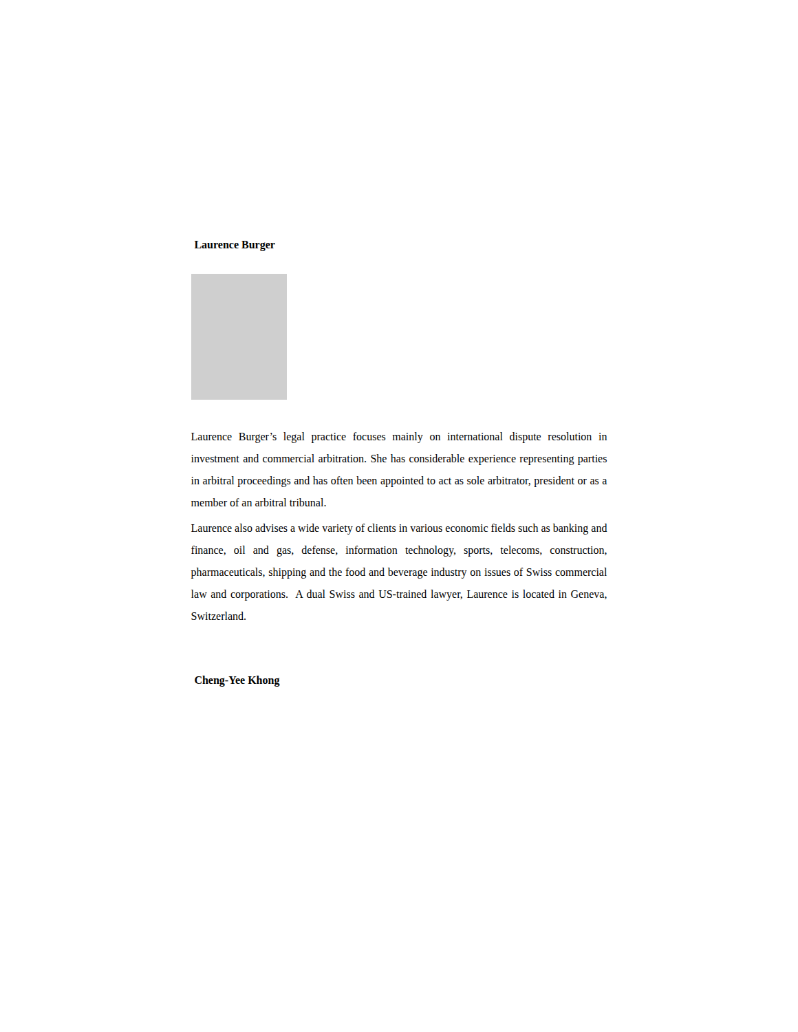Laurence Burger
Laurence Burger’s legal practice focuses mainly on international dispute resolution in investment and commercial arbitration. She has considerable experience representing parties in arbitral proceedings and has often been appointed to act as sole arbitrator, president or as a member of an arbitral tribunal.
Laurence also advises a wide variety of clients in various economic fields such as banking and finance, oil and gas, defense, information technology, sports, telecoms, construction, pharmaceuticals, shipping and the food and beverage industry on issues of Swiss commercial law and corporations. A dual Swiss and US-trained lawyer, Laurence is located in Geneva, Switzerland.
Cheng-Yee Khong